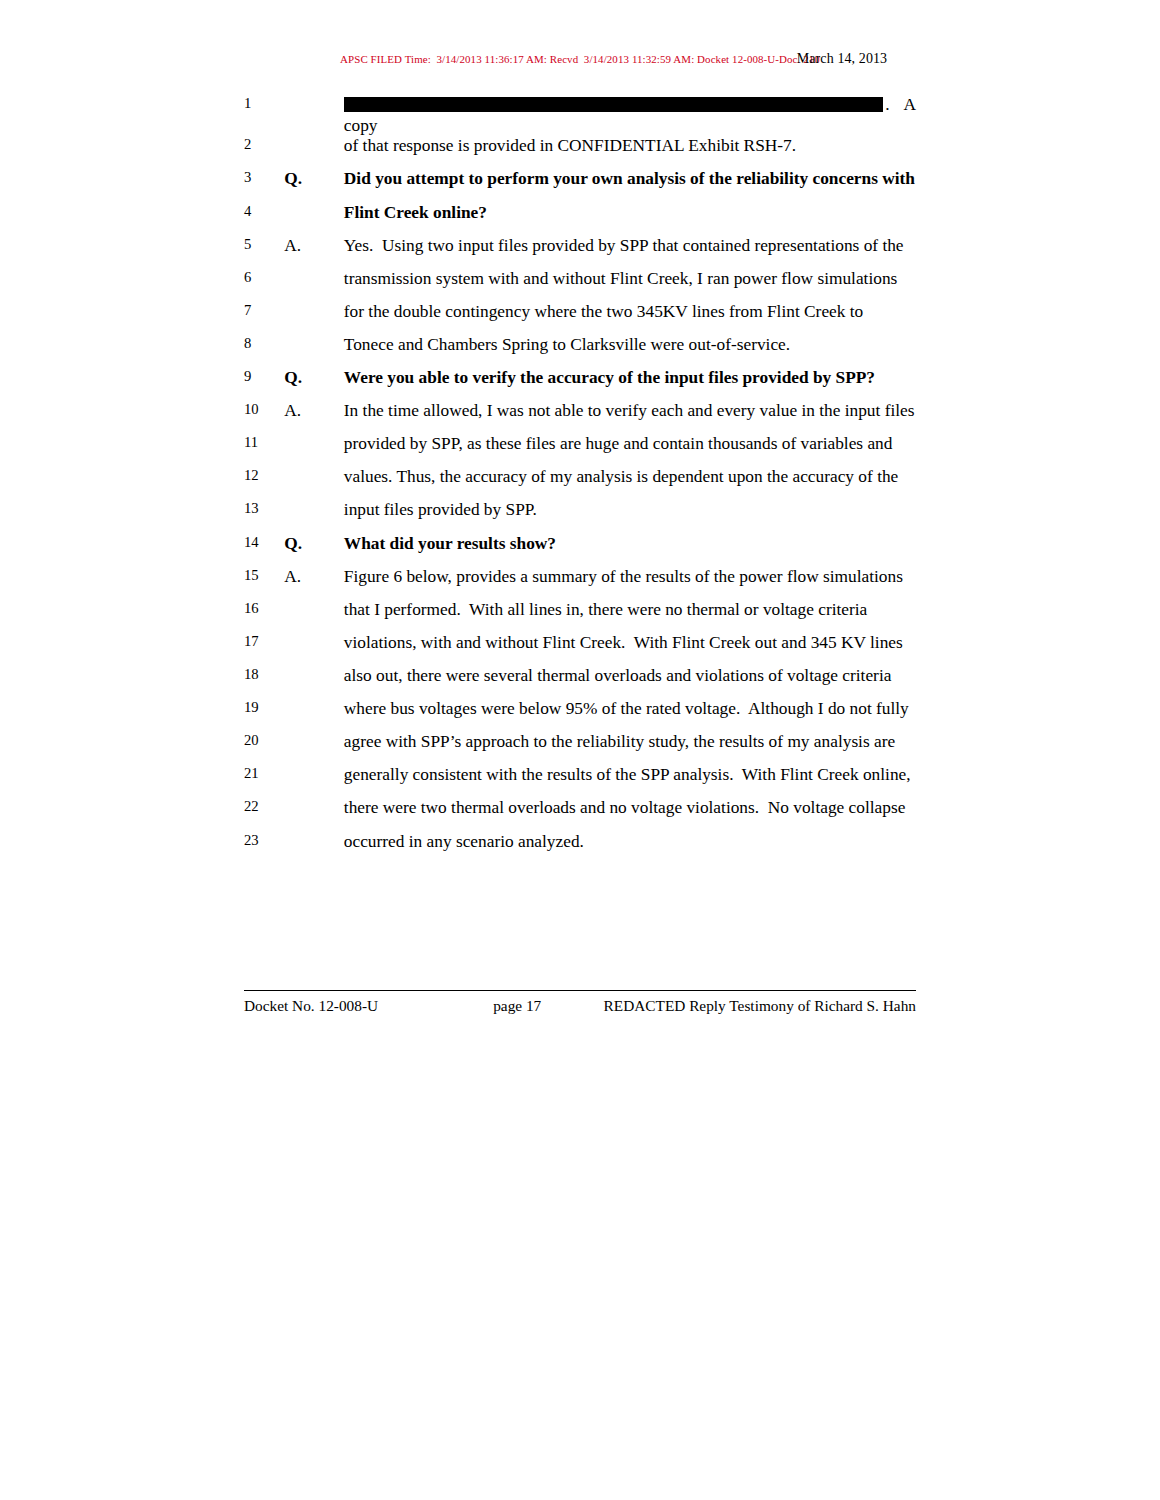APSC FILED Time: 3/14/2013 11:36:17 AM: Recvd 3/14/2013 11:32:59 AM: Docket 12-008-U-Doc. 210 March 14, 2013
| 1 | | . A copy |
| 2 | | of that response is provided in CONFIDENTIAL Exhibit RSH-7. |
| 3 | Q. | Did you attempt to perform your own analysis of the reliability concerns with |
| 4 | | Flint Creek online? |
| 5 | A. | Yes. Using two input files provided by SPP that contained representations of the |
| 6 | | transmission system with and without Flint Creek, I ran power flow simulations |
| 7 | | for the double contingency where the two 345KV lines from Flint Creek to |
| 8 | | Tonece and Chambers Spring to Clarksville were out-of-service. |
| 9 | Q. | Were you able to verify the accuracy of the input files provided by SPP? |
| 10 | A. | In the time allowed, I was not able to verify each and every value in the input files |
| 11 | | provided by SPP, as these files are huge and contain thousands of variables and |
| 12 | | values. Thus, the accuracy of my analysis is dependent upon the accuracy of the |
| 13 | | input files provided by SPP. |
| 14 | Q. | What did your results show? |
| 15 | A. | Figure 6 below, provides a summary of the results of the power flow simulations |
| 16 | | that I performed. With all lines in, there were no thermal or voltage criteria |
| 17 | | violations, with and without Flint Creek. With Flint Creek out and 345 KV lines |
| 18 | | also out, there were several thermal overloads and violations of voltage criteria |
| 19 | | where bus voltages were below 95% of the rated voltage. Although I do not fully |
| 20 | | agree with SPP’s approach to the reliability study, the results of my analysis are |
| 21 | | generally consistent with the results of the SPP analysis. With Flint Creek online, |
| 22 | | there were two thermal overloads and no voltage violations. No voltage collapse |
| 23 | | occurred in any scenario analyzed. |
Docket No. 12-008-U
page 17
REDACTED Reply Testimony of Richard S. Hahn